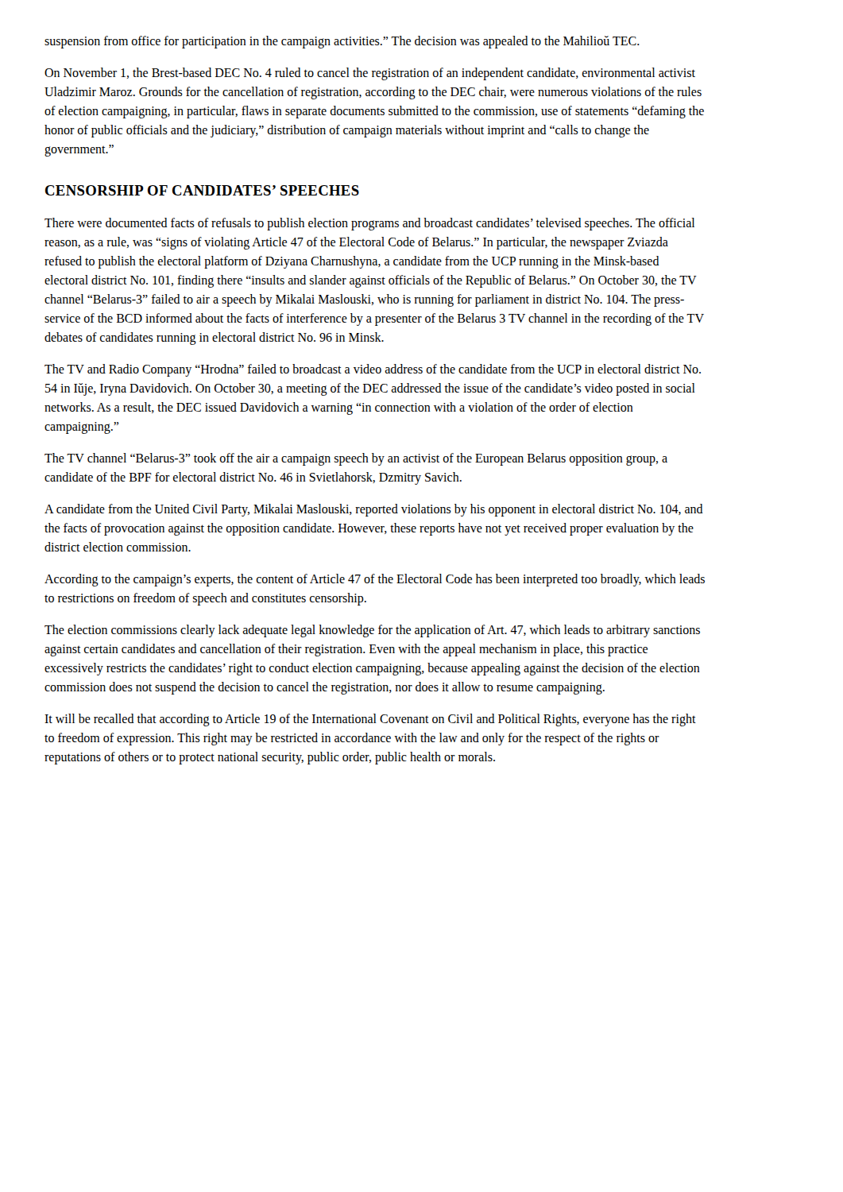suspension from office for participation in the campaign activities.” The decision was appealed to the Mahilioŭ TEC.
On November 1, the Brest-based DEC No. 4 ruled to cancel the registration of an independent candidate, environmental activist Uladzimir Maroz. Grounds for the cancellation of registration, according to the DEC chair, were numerous violations of the rules of election campaigning, in particular, flaws in separate documents submitted to the commission, use of statements “defaming the honor of public officials and the judiciary,” distribution of campaign materials without imprint and “calls to change the government.”
CENSORSHIP OF CANDIDATES’ SPEECHES
There were documented facts of refusals to publish election programs and broadcast candidates’ televised speeches. The official reason, as a rule, was “signs of violating Article 47 of the Electoral Code of Belarus.” In particular, the newspaper Zviazda refused to publish the electoral platform of Dziyana Charnushyna, a candidate from the UCP running in the Minsk-based electoral district No. 101, finding there “insults and slander against officials of the Republic of Belarus.” On October 30, the TV channel “Belarus-3” failed to air a speech by Mikalai Maslouski, who is running for parliament in district No. 104. The press-service of the BCD informed about the facts of interference by a presenter of the Belarus 3 TV channel in the recording of the TV debates of candidates running in electoral district No. 96 in Minsk.
The TV and Radio Company “Hrodna” failed to broadcast a video address of the candidate from the UCP in electoral district No. 54 in Iŭje, Iryna Davidovich. On October 30, a meeting of the DEC addressed the issue of the candidate’s video posted in social networks. As a result, the DEC issued Davidovich a warning “in connection with a violation of the order of election campaigning.”
The TV channel “Belarus-3” took off the air a campaign speech by an activist of the European Belarus opposition group, a candidate of the BPF for electoral district No. 46 in Svietlahorsk, Dzmitry Savich.
A candidate from the United Civil Party, Mikalai Maslouski, reported violations by his opponent in electoral district No. 104, and the facts of provocation against the opposition candidate. However, these reports have not yet received proper evaluation by the district election commission.
According to the campaign’s experts, the content of Article 47 of the Electoral Code has been interpreted too broadly, which leads to restrictions on freedom of speech and constitutes censorship.
The election commissions clearly lack adequate legal knowledge for the application of Art. 47, which leads to arbitrary sanctions against certain candidates and cancellation of their registration. Even with the appeal mechanism in place, this practice excessively restricts the candidates’ right to conduct election campaigning, because appealing against the decision of the election commission does not suspend the decision to cancel the registration, nor does it allow to resume campaigning.
It will be recalled that according to Article 19 of the International Covenant on Civil and Political Rights, everyone has the right to freedom of expression. This right may be restricted in accordance with the law and only for the respect of the rights or reputations of others or to protect national security, public order, public health or morals.